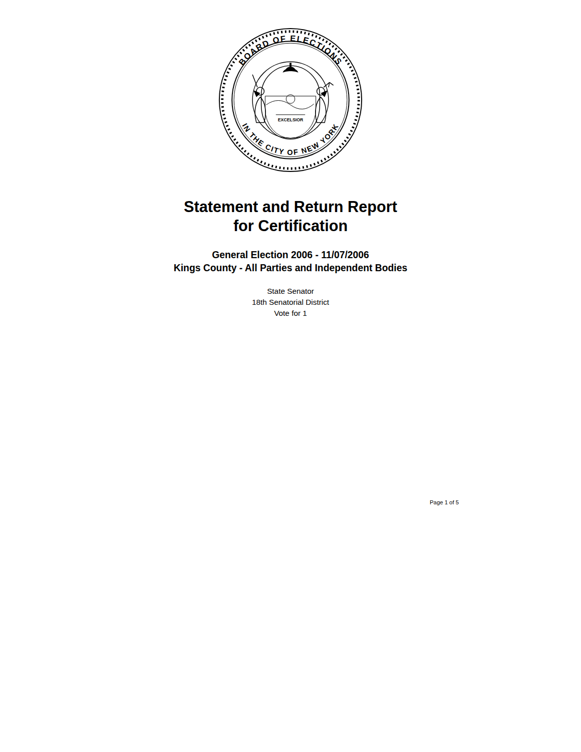Statement and Return Report
for Certification
General Election 2006 - 11/07/2006
Kings County - All Parties and Independent Bodies
State Senator
18th Senatorial District
Vote for 1
Page 1 of 5